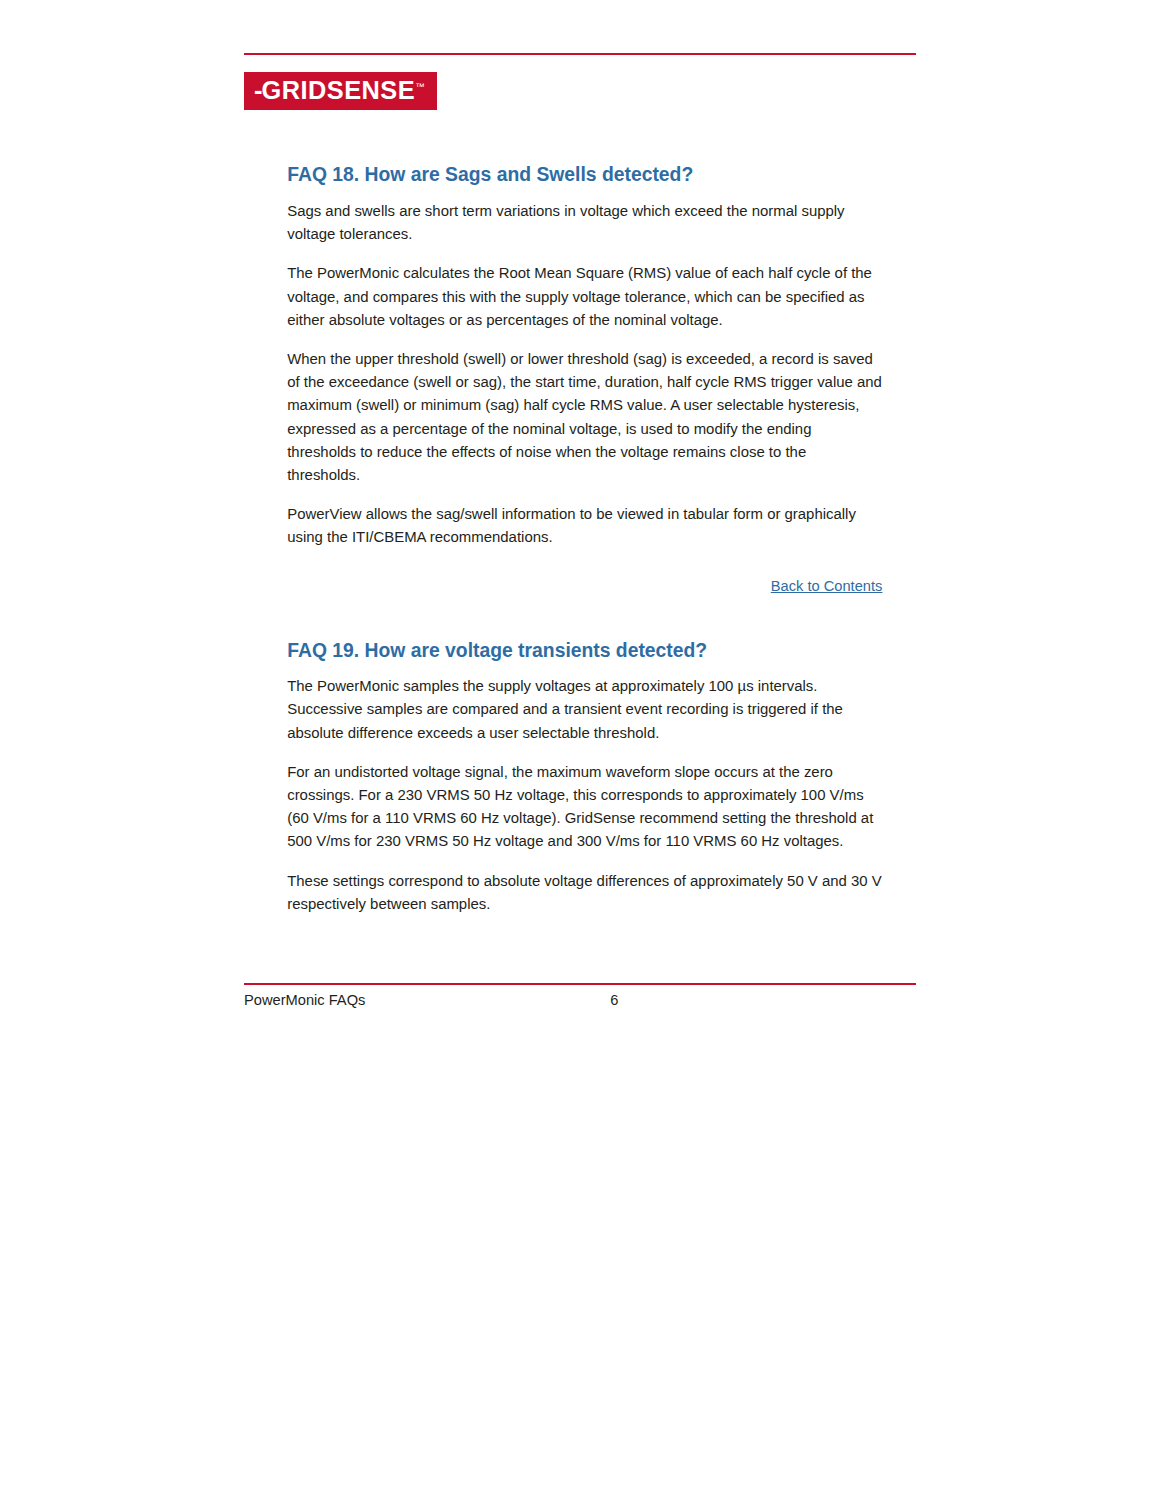-GRIDSENSE™
FAQ 18. How are Sags and Swells detected?
Sags and swells are short term variations in voltage which exceed the normal supply voltage tolerances.
The PowerMonic calculates the Root Mean Square (RMS) value of each half cycle of the voltage, and compares this with the supply voltage tolerance, which can be specified as either absolute voltages or as percentages of the nominal voltage.
When the upper threshold (swell) or lower threshold (sag) is exceeded, a record is saved of the exceedance (swell or sag), the start time, duration, half cycle RMS trigger value and maximum (swell) or minimum (sag) half cycle RMS value. A user selectable hysteresis, expressed as a percentage of the nominal voltage, is used to modify the ending thresholds to reduce the effects of noise when the voltage remains close to the thresholds.
PowerView allows the sag/swell information to be viewed in tabular form or graphically using the ITI/CBEMA recommendations.
Back to Contents
FAQ 19. How are voltage transients detected?
The PowerMonic samples the supply voltages at approximately 100 µs intervals. Successive samples are compared and a transient event recording is triggered if the absolute difference exceeds a user selectable threshold.
For an undistorted voltage signal, the maximum waveform slope occurs at the zero crossings. For a 230 VRMS 50 Hz voltage, this corresponds to approximately 100 V/ms (60 V/ms for a 110 VRMS 60 Hz voltage). GridSense recommend setting the threshold at 500 V/ms for 230 VRMS 50 Hz voltage and 300 V/ms for 110 VRMS 60 Hz voltages.
These settings correspond to absolute voltage differences of approximately 50 V and 30 V respectively between samples.
PowerMonic FAQs 6